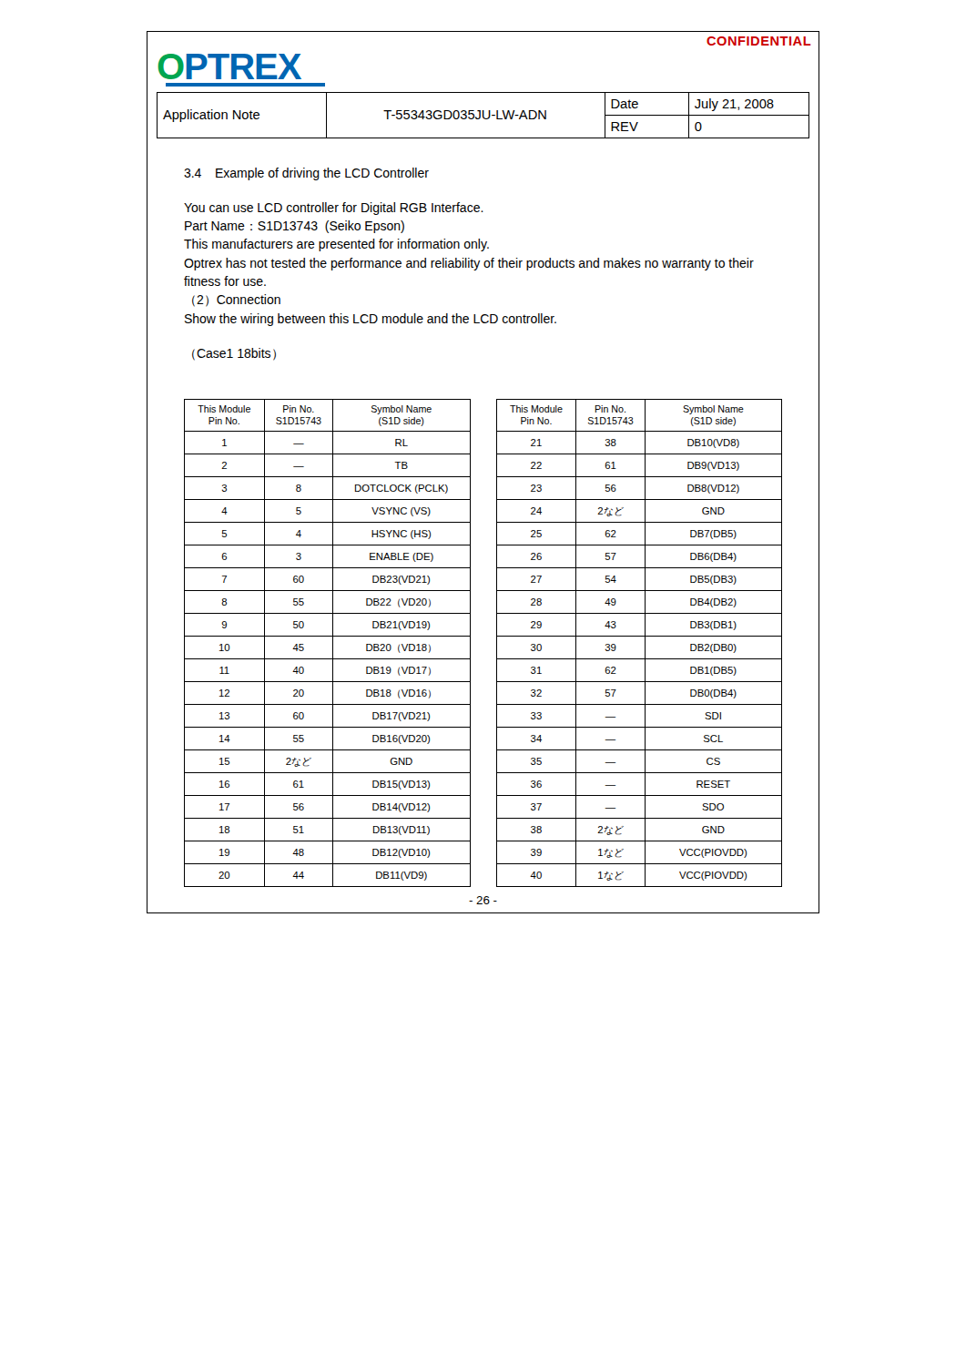CONFIDENTIAL
OPTREX
| Application Note | T-55343GD035JU-LW-ADN | Date | July 21, 2008 |
| REV | 0 |
3.4 Example of driving the LCD Controller
You can use LCD controller for Digital RGB Interface.
Part Name：S1D13743 (Seiko Epson)
This manufacturers are presented for information only.
Optrex has not tested the performance and reliability of their products and makes no warranty to their
fitness for use.
（2）Connection
Show the wiring between this LCD module and the LCD controller.
（Case1 18bits）
| This Module Pin No. | Pin No. S1D15743 | Symbol Name (S1D side) |
| --- | --- | --- |
| 1 | — | RL |
| 2 | — | TB |
| 3 | 8 | DOTCLOCK (PCLK) |
| 4 | 5 | VSYNC (VS) |
| 5 | 4 | HSYNC (HS) |
| 6 | 3 | ENABLE (DE) |
| 7 | 60 | DB23(VD21) |
| 8 | 55 | DB22（VD20） |
| 9 | 50 | DB21(VD19) |
| 10 | 45 | DB20（VD18） |
| 11 | 40 | DB19（VD17） |
| 12 | 20 | DB18（VD16） |
| 13 | 60 | DB17(VD21) |
| 14 | 55 | DB16(VD20) |
| 15 | 2など | GND |
| 16 | 61 | DB15(VD13) |
| 17 | 56 | DB14(VD12) |
| 18 | 51 | DB13(VD11) |
| 19 | 48 | DB12(VD10) |
| 20 | 44 | DB11(VD9) |
| This Module Pin No. | Pin No. S1D15743 | Symbol Name (S1D side) |
| --- | --- | --- |
| 21 | 38 | DB10(VD8) |
| 22 | 61 | DB9(VD13) |
| 23 | 56 | DB8(VD12) |
| 24 | 2など | GND |
| 25 | 62 | DB7(DB5) |
| 26 | 57 | DB6(DB4) |
| 27 | 54 | DB5(DB3) |
| 28 | 49 | DB4(DB2) |
| 29 | 43 | DB3(DB1) |
| 30 | 39 | DB2(DB0) |
| 31 | 62 | DB1(DB5) |
| 32 | 57 | DB0(DB4) |
| 33 | — | SDI |
| 34 | — | SCL |
| 35 | — | CS |
| 36 | — | RESET |
| 37 | — | SDO |
| 38 | 2など | GND |
| 39 | 1など | VCC(PIOVDD) |
| 40 | 1など | VCC(PIOVDD) |
- 26 -